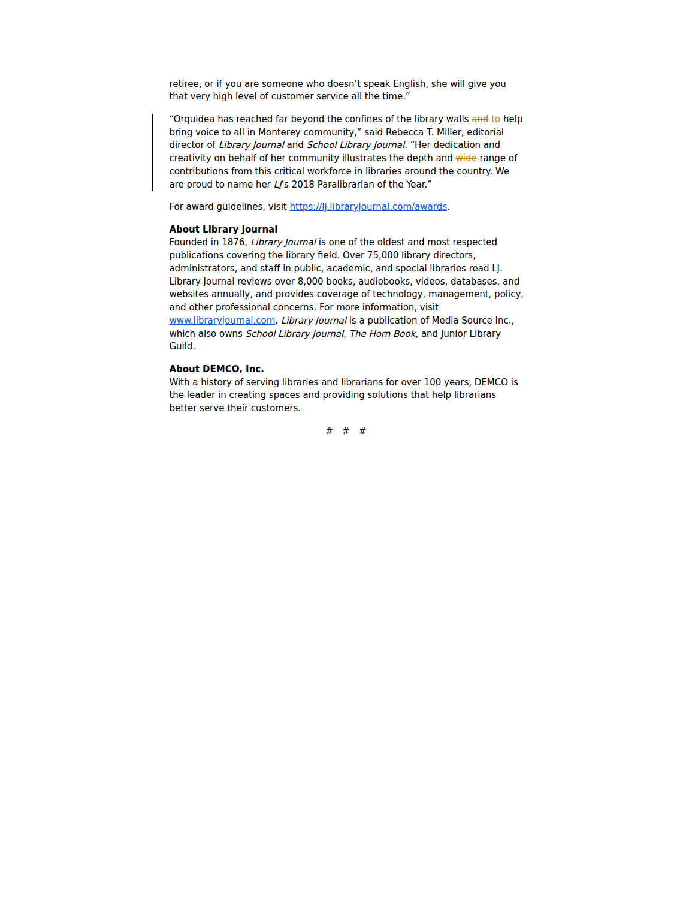retiree, or if you are someone who doesn’t speak English, she will give you that very high level of customer service all the time.”
“Orquidea has reached far beyond the confines of the library walls and to help bring voice to all in Monterey community,” said Rebecca T. Miller, editorial director of Library Journal and School Library Journal. “Her dedication and creativity on behalf of her community illustrates the depth and wide range of contributions from this critical workforce in libraries around the country. We are proud to name her LJ’s 2018 Paralibrarian of the Year.”
For award guidelines, visit https://lj.libraryjournal.com/awards.
About Library Journal
Founded in 1876, Library Journal is one of the oldest and most respected publications covering the library field. Over 75,000 library directors, administrators, and staff in public, academic, and special libraries read LJ. Library Journal reviews over 8,000 books, audiobooks, videos, databases, and websites annually, and provides coverage of technology, management, policy, and other professional concerns. For more information, visit www.libraryjournal.com. Library Journal is a publication of Media Source Inc., which also owns School Library Journal, The Horn Book, and Junior Library Guild.
About DEMCO, Inc.
With a history of serving libraries and librarians for over 100 years, DEMCO is the leader in creating spaces and providing solutions that help librarians better serve their customers.
# # #